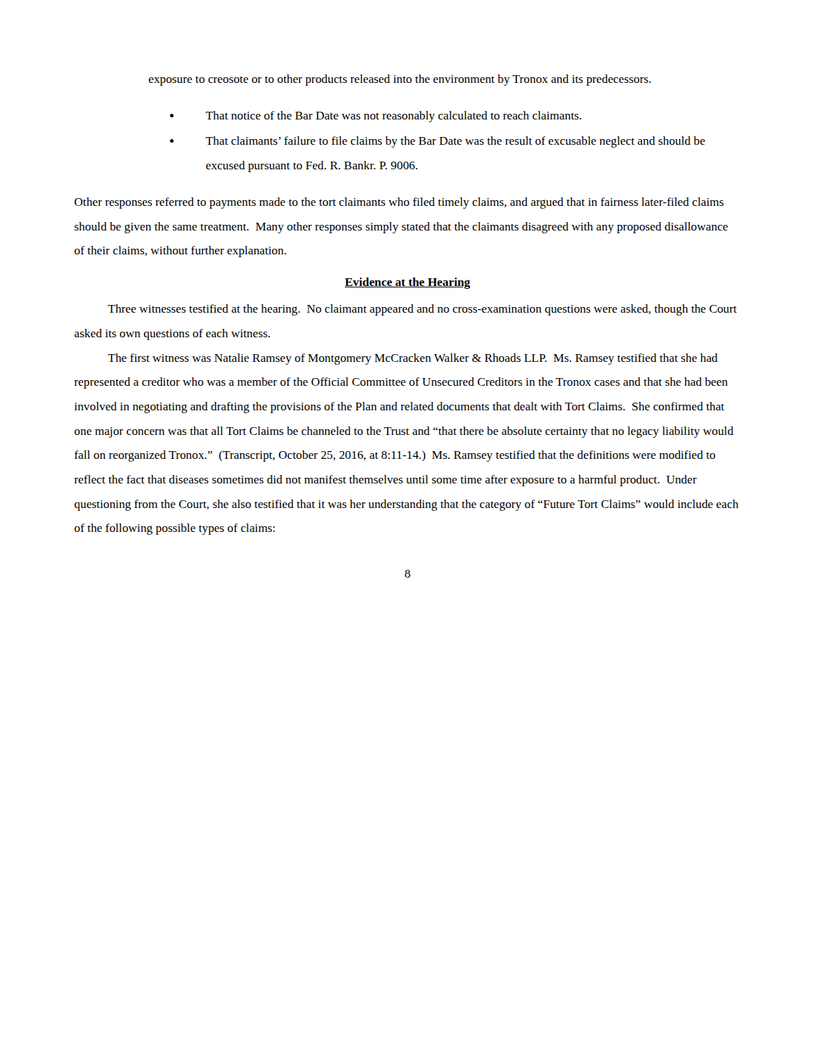exposure to creosote or to other products released into the environment by Tronox and its predecessors.
That notice of the Bar Date was not reasonably calculated to reach claimants.
That claimants’ failure to file claims by the Bar Date was the result of excusable neglect and should be excused pursuant to Fed. R. Bankr. P. 9006.
Other responses referred to payments made to the tort claimants who filed timely claims, and argued that in fairness later-filed claims should be given the same treatment. Many other responses simply stated that the claimants disagreed with any proposed disallowance of their claims, without further explanation.
Evidence at the Hearing
Three witnesses testified at the hearing. No claimant appeared and no cross-examination questions were asked, though the Court asked its own questions of each witness.
The first witness was Natalie Ramsey of Montgomery McCracken Walker & Rhoads LLP. Ms. Ramsey testified that she had represented a creditor who was a member of the Official Committee of Unsecured Creditors in the Tronox cases and that she had been involved in negotiating and drafting the provisions of the Plan and related documents that dealt with Tort Claims. She confirmed that one major concern was that all Tort Claims be channeled to the Trust and “that there be absolute certainty that no legacy liability would fall on reorganized Tronox.” (Transcript, October 25, 2016, at 8:11-14.) Ms. Ramsey testified that the definitions were modified to reflect the fact that diseases sometimes did not manifest themselves until some time after exposure to a harmful product. Under questioning from the Court, she also testified that it was her understanding that the category of “Future Tort Claims” would include each of the following possible types of claims:
8